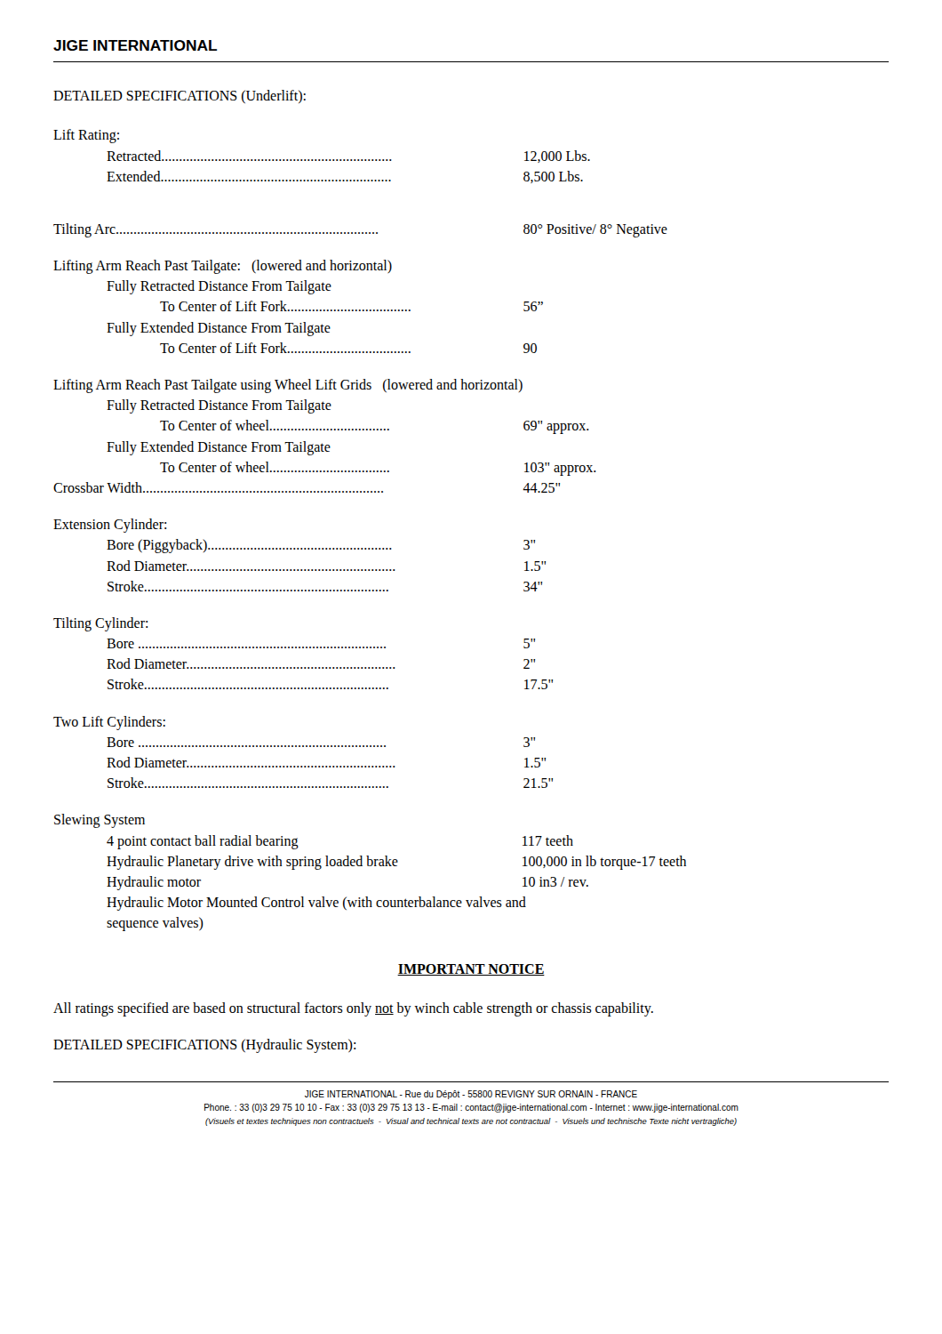JIGE INTERNATIONAL
DETAILED SPECIFICATIONS (Underlift):
| Lift Rating: | |
| Retracted................................................................. | 12,000 Lbs. |
| Extended................................................................. | 8,500 Lbs. |
| Tilting Arc.......................................................................... | 80° Positive/ 8° Negative |
| Lifting Arm Reach Past Tailgate: (lowered and horizontal) | |
| Fully Retracted Distance From Tailgate | |
| To Center of Lift Fork................................... | 56” |
| Fully Extended Distance From Tailgate | |
| To Center of Lift Fork................................... | 90 |
| Lifting Arm Reach Past Tailgate using Wheel Lift Grids (lowered and horizontal) | |
| Fully Retracted Distance From Tailgate | |
| To Center of wheel.................................. | 69" approx. |
| Fully Extended Distance From Tailgate | |
| To Center of wheel.................................. | 103" approx. |
| Crossbar Width.................................................................... | 44.25" |
| Extension Cylinder: | |
| Bore (Piggyback).................................................... | 3" |
| Rod Diameter........................................................... | 1.5" |
| Stroke..................................................................... | 34" |
| Tilting Cylinder: | |
| Bore ...................................................................... | 5" |
| Rod Diameter........................................................... | 2" |
| Stroke..................................................................... | 17.5" |
| Two Lift Cylinders: | |
| Bore ...................................................................... | 3" |
| Rod Diameter........................................................... | 1.5" |
| Stroke..................................................................... | 21.5" |
| Slewing System | |
| 4 point contact ball radial bearing | 117 teeth |
| Hydraulic Planetary drive with spring loaded brake | 100,000 in lb torque-17 teeth |
| Hydraulic motor | 10 in3 / rev. |
| Hydraulic Motor Mounted Control valve (with counterbalance valves and |
| sequence valves) |
IMPORTANT NOTICE
All ratings specified are based on structural factors only not by winch cable strength or chassis capability.
DETAILED SPECIFICATIONS (Hydraulic System):
JIGE INTERNATIONAL - Rue du Dépôt - 55800 REVIGNY SUR ORNAIN - FRANCE
Phone. : 33 (0)3 29 75 10 10 - Fax : 33 (0)3 29 75 13 13 - E-mail : contact@jige-international.com - Internet : www.jige-international.com
(Visuels et textes techniques non contractuels - Visual and technical texts are not contractual - Visuels und technische Texte nicht vertragliche)